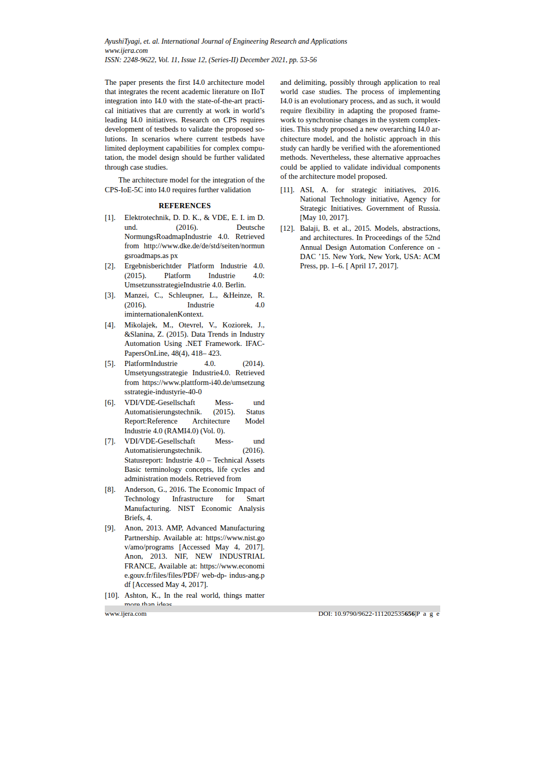AyushiTyagi, et. al. International Journal of Engineering Research and Applications
www.ijera.com
ISSN: 2248-9622, Vol. 11, Issue 12, (Series-II) December 2021, pp. 53-56
The paper presents the first I4.0 architecture model that integrates the recent academic literature on IIoT integration into I4.0 with the state-of-the-art practical initiatives that are currently at work in world’s leading I4.0 initiatives. Research on CPS requires development of testbeds to validate the proposed solutions. In scenarios where current testbeds have limited deployment capabilities for complex computation, the model design should be further validated through case studies.
The architecture model for the integration of the CPS-IoE-5C into I4.0 requires further validation
REFERENCES
[1]. Elektrotechnik, D. D. K., & VDE, E. I. im D. und. (2016). Deutsche NormungsRoadmapIndustrie 4.0. Retrieved from http://www.dke.de/de/std/seiten/normungsroadmaps.as px
[2]. Ergebnisberichtder Platform Industrie 4.0. (2015). Platform Industrie 4.0: UmsetzunsstrategieIndustrie 4.0. Berlin.
[3]. Manzei, C., Schleupner, L., &Heinze, R. (2016). Industrie 4.0 iminternationalenKontext.
[4]. Mikolajek, M., Otevrel, V., Koziorek, J., &Slanina, Z. (2015). Data Trends in Industry Automation Using .NET Framework. IFAC-PapersOnLine, 48(4), 418– 423.
[5]. PlatformIndustrie 4.0. (2014). Umsetyungsstrategie Industrie4.0. Retrieved from https://www.plattform-i40.de/umsetzungsstrategie-industyrie-40-0
[6]. VDI/VDE-Gesellschaft Mess- und Automatisierungstechnik. (2015). Status Report:Reference Architecture Model Industrie 4.0 (RAMI4.0) (Vol. 0).
[7]. VDI/VDE-Gesellschaft Mess- und Automatisierungstechnik. (2016). Statusreport: Industrie 4.0 – Technical Assets Basic terminology concepts, life cycles and administration models. Retrieved from
[8]. Anderson, G., 2016. The Economic Impact of Technology Infrastructure for Smart Manufacturing. NIST Economic Analysis Briefs, 4.
[9]. Anon, 2013. AMP, Advanced Manufacturing Partnership. Available at: https://www.nist.gov/amo/programs [Accessed May 4, 2017]. Anon, 2013. NIF, NEW INDUSTRIAL FRANCE, Available at: https://www.economie.gouv.fr/files/files/PDF/ web-dp- indus-ang.pdf [Accessed May 4, 2017].
[10]. Ashton, K., In the real world, things matter more than ideas.
and delimiting, possibly through application to real world case studies. The process of implementing I4.0 is an evolutionary process, and as such, it would require flexibility in adapting the proposed framework to synchronise changes in the system complexities. This study proposed a new overarching I4.0 architecture model, and the holistic approach in this study can hardly be verified with the aforementioned methods. Nevertheless, these alternative approaches could be applied to validate individual components of the architecture model proposed.
[11]. ASI, A. for strategic initiatives, 2016. National Technology initiative, Agency for Strategic Initiatives. Government of Russia. [May 10, 2017].
[12]. Balaji, B. et al., 2015. Models, abstractions, and architectures. In Proceedings of the 52nd Annual Design Automation Conference on - DAC ’15. New York, New York, USA: ACM Press, pp. 1–6. [ April 17, 2017].
www.ijera.com
DOI: 10.9790/9622-111202535656|P a g e